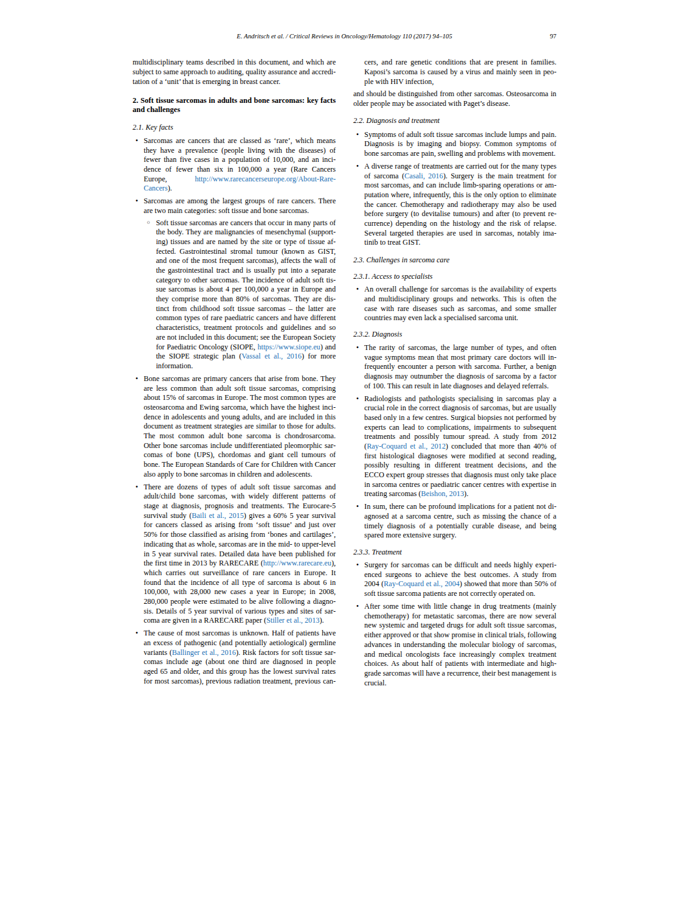E. Andritsch et al. / Critical Reviews in Oncology/Hematology 110 (2017) 94–105 97
multidisciplinary teams described in this document, and which are subject to same approach to auditing, quality assurance and accreditation of a ‘unit’ that is emerging in breast cancer.
2. Soft tissue sarcomas in adults and bone sarcomas: key facts and challenges
2.1. Key facts
Sarcomas are cancers that are classed as ‘rare’, which means they have a prevalence (people living with the diseases) of fewer than five cases in a population of 10,000, and an incidence of fewer than six in 100,000 a year (Rare Cancers Europe, http://www.rarecancerseurope.org/About-Rare-Cancers).
Sarcomas are among the largest groups of rare cancers. There are two main categories: soft tissue and bone sarcomas.
Soft tissue sarcomas are cancers that occur in many parts of the body. They are malignancies of mesenchymal (supporting) tissues and are named by the site or type of tissue affected. Gastrointestinal stromal tumour (known as GIST, and one of the most frequent sarcomas), affects the wall of the gastrointestinal tract and is usually put into a separate category to other sarcomas. The incidence of adult soft tissue sarcomas is about 4 per 100,000 a year in Europe and they comprise more than 80% of sarcomas. They are distinct from childhood soft tissue sarcomas – the latter are common types of rare paediatric cancers and have different characteristics, treatment protocols and guidelines and so are not included in this document; see the European Society for Paediatric Oncology (SIOPE, https://www.siope.eu) and the SIOPE strategic plan (Vassal et al., 2016) for more information.
Bone sarcomas are primary cancers that arise from bone. They are less common than adult soft tissue sarcomas, comprising about 15% of sarcomas in Europe. The most common types are osteosarcoma and Ewing sarcoma, which have the highest incidence in adolescents and young adults, and are included in this document as treatment strategies are similar to those for adults. The most common adult bone sarcoma is chondrosarcoma. Other bone sarcomas include undifferentiated pleomorphic sarcomas of bone (UPS), chordomas and giant cell tumours of bone. The European Standards of Care for Children with Cancer also apply to bone sarcomas in children and adolescents.
There are dozens of types of adult soft tissue sarcomas and adult/child bone sarcomas, with widely different patterns of stage at diagnosis, prognosis and treatments. The Eurocare-5 survival study (Baili et al., 2015) gives a 60% 5 year survival for cancers classed as arising from ‘soft tissue’ and just over 50% for those classified as arising from ‘bones and cartilages’, indicating that as whole, sarcomas are in the mid- to upper-level in 5 year survival rates. Detailed data have been published for the first time in 2013 by RARECARE (http://www.rarecare.eu), which carries out surveillance of rare cancers in Europe. It found that the incidence of all type of sarcoma is about 6 in 100,000, with 28,000 new cases a year in Europe; in 2008, 280,000 people were estimated to be alive following a diagnosis. Details of 5 year survival of various types and sites of sarcoma are given in a RARECARE paper (Stiller et al., 2013).
The cause of most sarcomas is unknown. Half of patients have an excess of pathogenic (and potentially aetiological) germline variants (Ballinger et al., 2016). Risk factors for soft tissue sarcomas include age (about one third are diagnosed in people aged 65 and older, and this group has the lowest survival rates for most sarcomas), previous radiation treatment, previous cancers, and rare genetic conditions that are present in families. Kaposi’s sarcoma is caused by a virus and mainly seen in people with HIV infection,
and should be distinguished from other sarcomas. Osteosarcoma in older people may be associated with Paget’s disease.
2.2. Diagnosis and treatment
Symptoms of adult soft tissue sarcomas include lumps and pain. Diagnosis is by imaging and biopsy. Common symptoms of bone sarcomas are pain, swelling and problems with movement.
A diverse range of treatments are carried out for the many types of sarcoma (Casali, 2016). Surgery is the main treatment for most sarcomas, and can include limb-sparing operations or amputation where, infrequently, this is the only option to eliminate the cancer. Chemotherapy and radiotherapy may also be used before surgery (to devitalise tumours) and after (to prevent recurrence) depending on the histology and the risk of relapse. Several targeted therapies are used in sarcomas, notably imatinib to treat GIST.
2.3. Challenges in sarcoma care
2.3.1. Access to specialists
An overall challenge for sarcomas is the availability of experts and multidisciplinary groups and networks. This is often the case with rare diseases such as sarcomas, and some smaller countries may even lack a specialised sarcoma unit.
2.3.2. Diagnosis
The rarity of sarcomas, the large number of types, and often vague symptoms mean that most primary care doctors will infrequently encounter a person with sarcoma. Further, a benign diagnosis may outnumber the diagnosis of sarcoma by a factor of 100. This can result in late diagnoses and delayed referrals.
Radiologists and pathologists specialising in sarcomas play a crucial role in the correct diagnosis of sarcomas, but are usually based only in a few centres. Surgical biopsies not performed by experts can lead to complications, impairments to subsequent treatments and possibly tumour spread. A study from 2012 (Ray-Coquard et al., 2012) concluded that more than 40% of first histological diagnoses were modified at second reading, possibly resulting in different treatment decisions, and the ECCO expert group stresses that diagnosis must only take place in sarcoma centres or paediatric cancer centres with expertise in treating sarcomas (Beishon, 2013).
In sum, there can be profound implications for a patient not diagnosed at a sarcoma centre, such as missing the chance of a timely diagnosis of a potentially curable disease, and being spared more extensive surgery.
2.3.3. Treatment
Surgery for sarcomas can be difficult and needs highly experienced surgeons to achieve the best outcomes. A study from 2004 (Ray-Coquard et al., 2004) showed that more than 50% of soft tissue sarcoma patients are not correctly operated on.
After some time with little change in drug treatments (mainly chemotherapy) for metastatic sarcomas, there are now several new systemic and targeted drugs for adult soft tissue sarcomas, either approved or that show promise in clinical trials, following advances in understanding the molecular biology of sarcomas, and medical oncologists face increasingly complex treatment choices. As about half of patients with intermediate and high-grade sarcomas will have a recurrence, their best management is crucial.